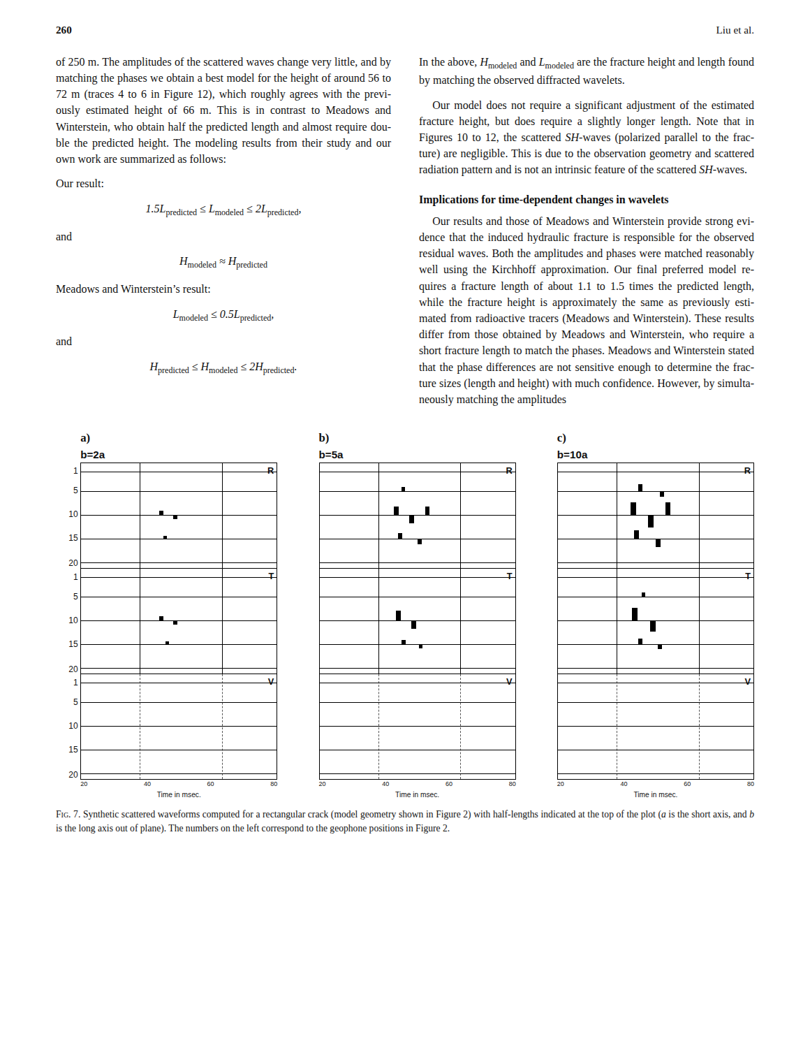260 Liu et al.
of 250 m. The amplitudes of the scattered waves change very little, and by matching the phases we obtain a best model for the height of around 56 to 72 m (traces 4 to 6 in Figure 12), which roughly agrees with the previously estimated height of 66 m. This is in contrast to Meadows and Winterstein, who obtain half the predicted length and almost require double the predicted height. The modeling results from their study and our own work are summarized as follows:
Our result:
1.5Lpredicted ≤ Lmodeled ≤ 2Lpredicted,
and
Hmodeled ≈ Hpredicted
Meadows and Winterstein’s result:
Lmodeled ≤ 0.5Lpredicted,
and
Hpredicted ≤ Hmodeled ≤ 2Hpredicted.
In the above, Hmodeled and Lmodeled are the fracture height and length found by matching the observed diffracted wavelets.
Our model does not require a significant adjustment of the estimated fracture height, but does require a slightly longer length. Note that in Figures 10 to 12, the scattered SH-waves (polarized parallel to the fracture) are negligible. This is due to the observation geometry and scattered radiation pattern and is not an intrinsic feature of the scattered SH-waves.
Implications for time-dependent changes in wavelets
Our results and those of Meadows and Winterstein provide strong evidence that the induced hydraulic fracture is responsible for the observed residual waves. Both the amplitudes and phases were matched reasonably well using the Kirchhoff approximation. Our final preferred model requires a fracture length of about 1.1 to 1.5 times the predicted length, while the fracture height is approximately the same as previously estimated from radioactive tracers (Meadows and Winterstein). These results differ from those obtained by Meadows and Winterstein, who require a short fracture length to match the phases. Meadows and Winterstein stated that the phase differences are not sensitive enough to determine the fracture sizes (length and height) with much confidence. However, by simultaneously matching the amplitudes
| | a) | | | b) | | | c) |
| | b=2a | | | b=5a | | | b=10a |
| 1 5 10 15 20 | R | | | R | | | R |
| 1 5 10 15 20 | T | | | T | | | T |
| 1 5 10 15 20 | V | | | V | | | V |
| | 20 40 60 80 Time in msec. | | | 20 40 60 80 Time in msec. | | | 20 40 60 80 Time in msec. |
Fig. 7. Synthetic scattered waveforms computed for a rectangular crack (model geometry shown in Figure 2) with half-lengths indicated at the top of the plot (a is the short axis, and b is the long axis out of plane). The numbers on the left correspond to the geophone positions in Figure 2.